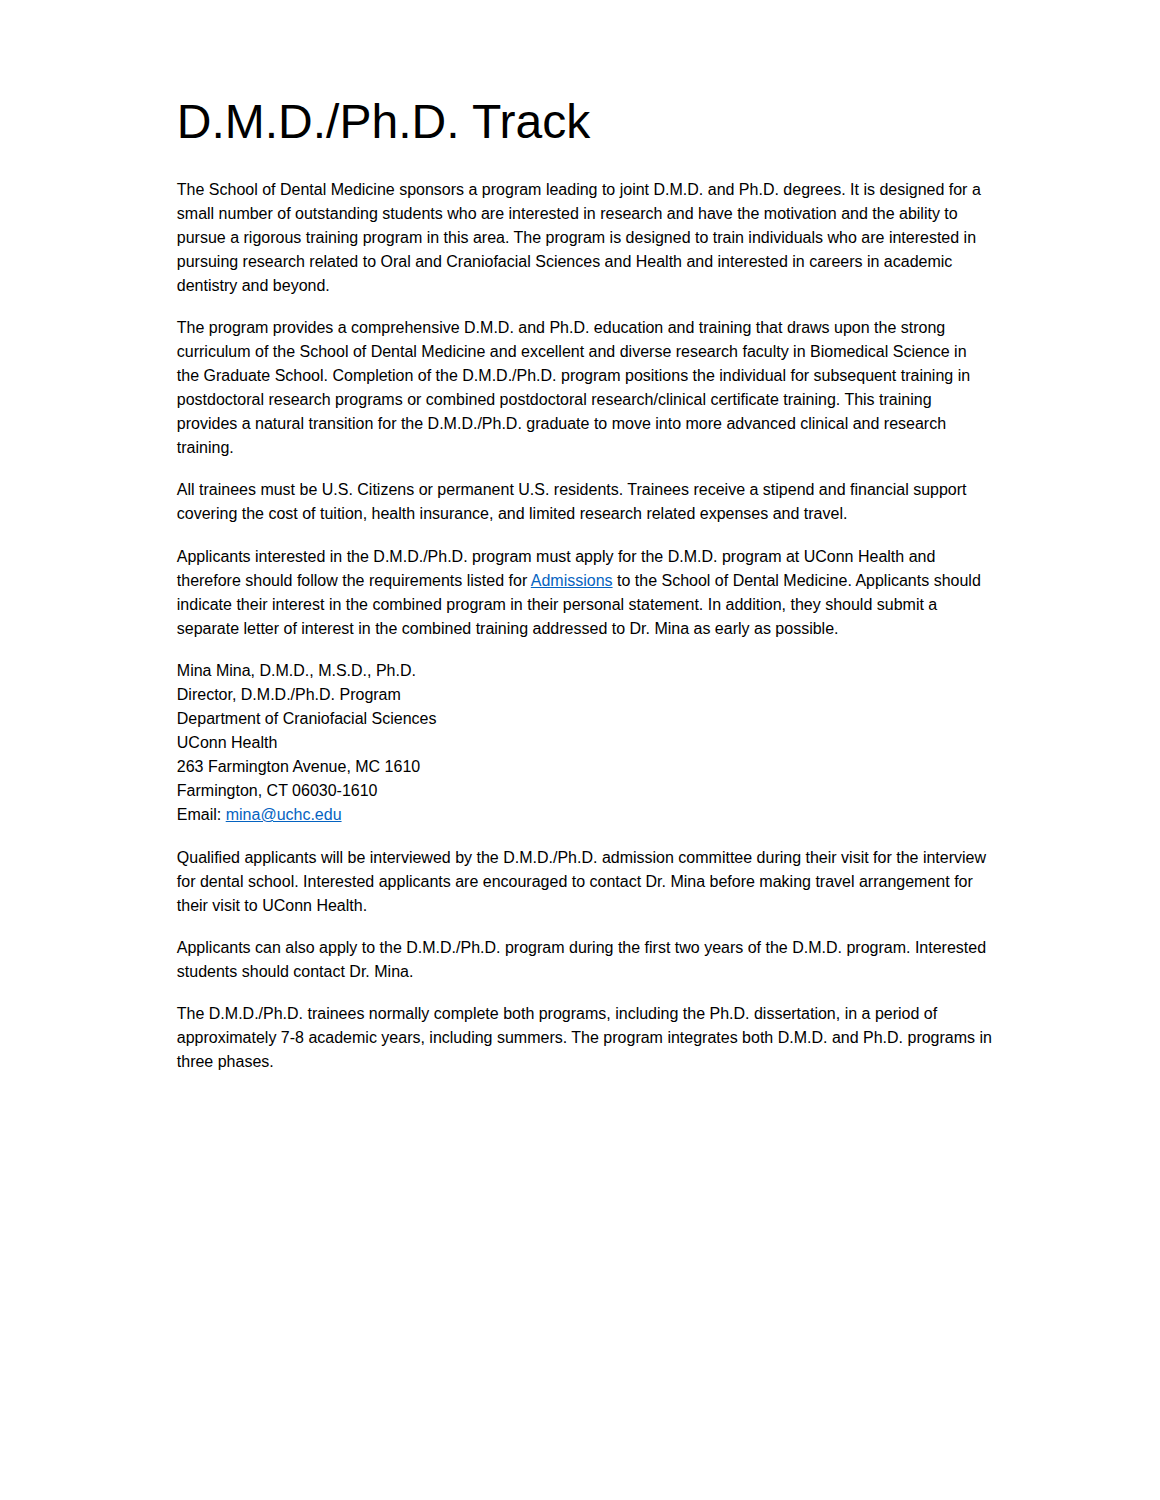D.M.D./Ph.D. Track
The School of Dental Medicine sponsors a program leading to joint D.M.D. and Ph.D. degrees. It is designed for a small number of outstanding students who are interested in research and have the motivation and the ability to pursue a rigorous training program in this area. The program is designed to train individuals who are interested in pursuing research related to Oral and Craniofacial Sciences and Health and interested in careers in academic dentistry and beyond.
The program provides a comprehensive D.M.D. and Ph.D. education and training that draws upon the strong curriculum of the School of Dental Medicine and excellent and diverse research faculty in Biomedical Science in the Graduate School. Completion of the D.M.D./Ph.D. program positions the individual for subsequent training in postdoctoral research programs or combined postdoctoral research/clinical certificate training. This training provides a natural transition for the D.M.D./Ph.D. graduate to move into more advanced clinical and research training.
All trainees must be U.S. Citizens or permanent U.S. residents. Trainees receive a stipend and financial support covering the cost of tuition, health insurance, and limited research related expenses and travel.
Applicants interested in the D.M.D./Ph.D. program must apply for the D.M.D. program at UConn Health and therefore should follow the requirements listed for Admissions to the School of Dental Medicine. Applicants should indicate their interest in the combined program in their personal statement. In addition, they should submit a separate letter of interest in the combined training addressed to Dr. Mina as early as possible.
Mina Mina, D.M.D., M.S.D., Ph.D.
Director, D.M.D./Ph.D. Program
Department of Craniofacial Sciences
UConn Health
263 Farmington Avenue, MC 1610
Farmington, CT 06030-1610
Email: mina@uchc.edu
Qualified applicants will be interviewed by the D.M.D./Ph.D. admission committee during their visit for the interview for dental school. Interested applicants are encouraged to contact Dr. Mina before making travel arrangement for their visit to UConn Health.
Applicants can also apply to the D.M.D./Ph.D. program during the first two years of the D.M.D. program. Interested students should contact Dr. Mina.
The D.M.D./Ph.D. trainees normally complete both programs, including the Ph.D. dissertation, in a period of approximately 7-8 academic years, including summers. The program integrates both D.M.D. and Ph.D. programs in three phases.